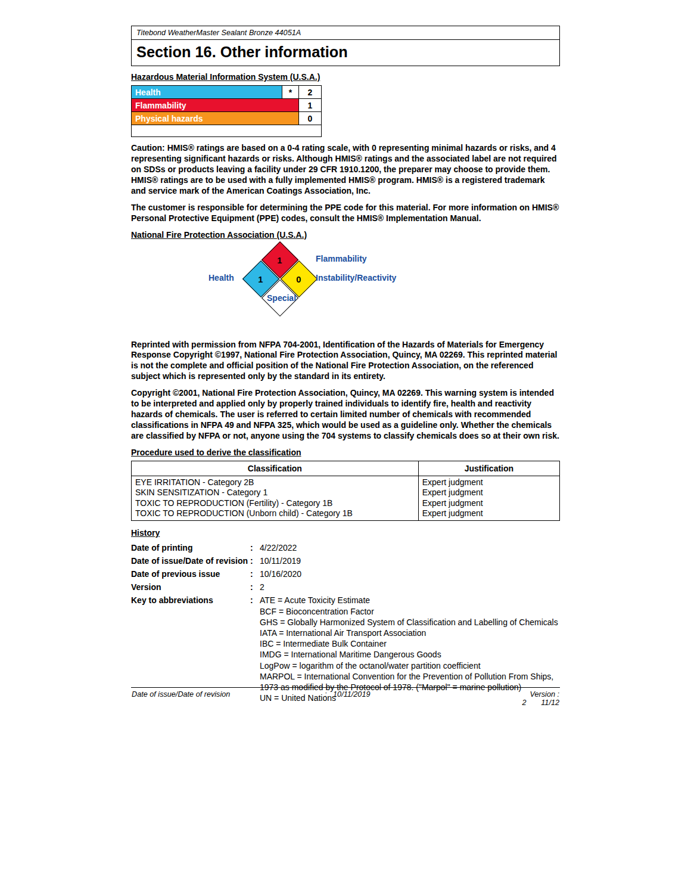Titebond WeatherMaster Sealant Bronze 44051A
Section 16. Other information
Hazardous Material Information System (U.S.A.)
| Health | * | 2 |
| Flammability | 1 |
| Physical hazards | 0 |
Caution: HMIS® ratings are based on a 0-4 rating scale, with 0 representing minimal hazards or risks, and 4 representing significant hazards or risks. Although HMIS® ratings and the associated label are not required on SDSs or products leaving a facility under 29 CFR 1910.1200, the preparer may choose to provide them. HMIS® ratings are to be used with a fully implemented HMIS® program. HMIS® is a registered trademark and service mark of the American Coatings Association, Inc.
The customer is responsible for determining the PPE code for this material. For more information on HMIS® Personal Protective Equipment (PPE) codes, consult the HMIS® Implementation Manual.
National Fire Protection Association (U.S.A.)
1
1
0
Flammability
Health
Instability/Reactivity
Special
Reprinted with permission from NFPA 704-2001, Identification of the Hazards of Materials for Emergency Response Copyright ©1997, National Fire Protection Association, Quincy, MA 02269. This reprinted material is not the complete and official position of the National Fire Protection Association, on the referenced subject which is represented only by the standard in its entirety.
Copyright ©2001, National Fire Protection Association, Quincy, MA 02269. This warning system is intended to be interpreted and applied only by properly trained individuals to identify fire, health and reactivity hazards of chemicals. The user is referred to certain limited number of chemicals with recommended classifications in NFPA 49 and NFPA 325, which would be used as a guideline only. Whether the chemicals are classified by NFPA or not, anyone using the 704 systems to classify chemicals does so at their own risk.
Procedure used to derive the classification
| Classification | Justification |
| --- | --- |
| EYE IRRITATION - Category 2B SKIN SENSITIZATION - Category 1 TOXIC TO REPRODUCTION (Fertility) - Category 1B TOXIC TO REPRODUCTION (Unborn child) - Category 1B | Expert judgment Expert judgment Expert judgment Expert judgment |
History
| Date of printing | : | 4/22/2022 |
| Date of issue/Date of revision | : | 10/11/2019 |
| Date of previous issue | : | 10/16/2020 |
| Version | : | 2 |
| Key to abbreviations | : | ATE = Acute Toxicity Estimate BCF = Bioconcentration Factor GHS = Globally Harmonized System of Classification and Labelling of Chemicals IATA = International Air Transport Association IBC = Intermediate Bulk Container IMDG = International Maritime Dangerous Goods LogPow = logarithm of the octanol/water partition coefficient MARPOL = International Convention for the Prevention of Pollution From Ships, 1973 as modified by the Protocol of 1978. ("Marpol" = marine pollution) UN = United Nations |
| Date of issue/Date of revision | : 10/11/2019 | Version : 2 11/12 |